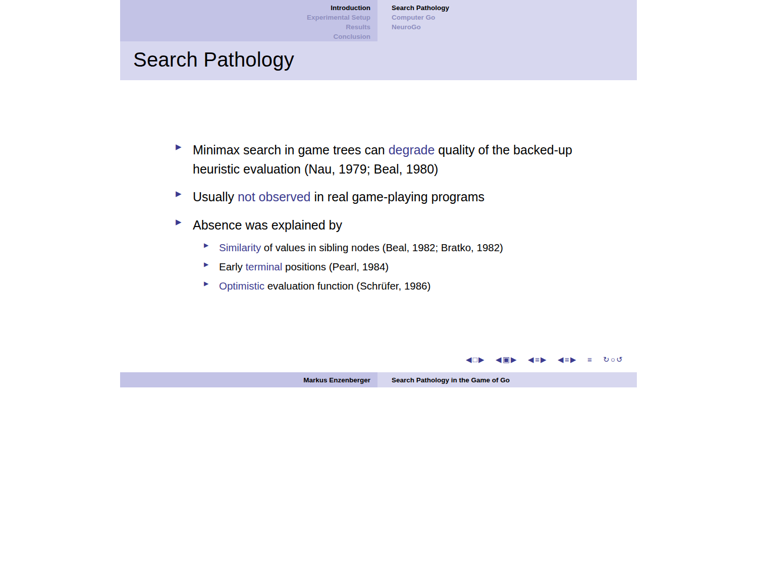Introduction
Experimental Setup
Results
Conclusion
Search Pathology
Computer Go
NeuroGo
Search Pathology
Minimax search in game trees can degrade quality of the backed-up heuristic evaluation (Nau, 1979; Beal, 1980)
Usually not observed in real game-playing programs
Absence was explained by
Similarity of values in sibling nodes (Beal, 1982; Bratko, 1982)
Early terminal positions (Pearl, 1984)
Optimistic evaluation function (Schrüfer, 1986)
◀□▶ ◀▣▶ ◀≡▶ ◀≡▶ ≡ ↻○↺
Markus Enzenberger
Search Pathology in the Game of Go